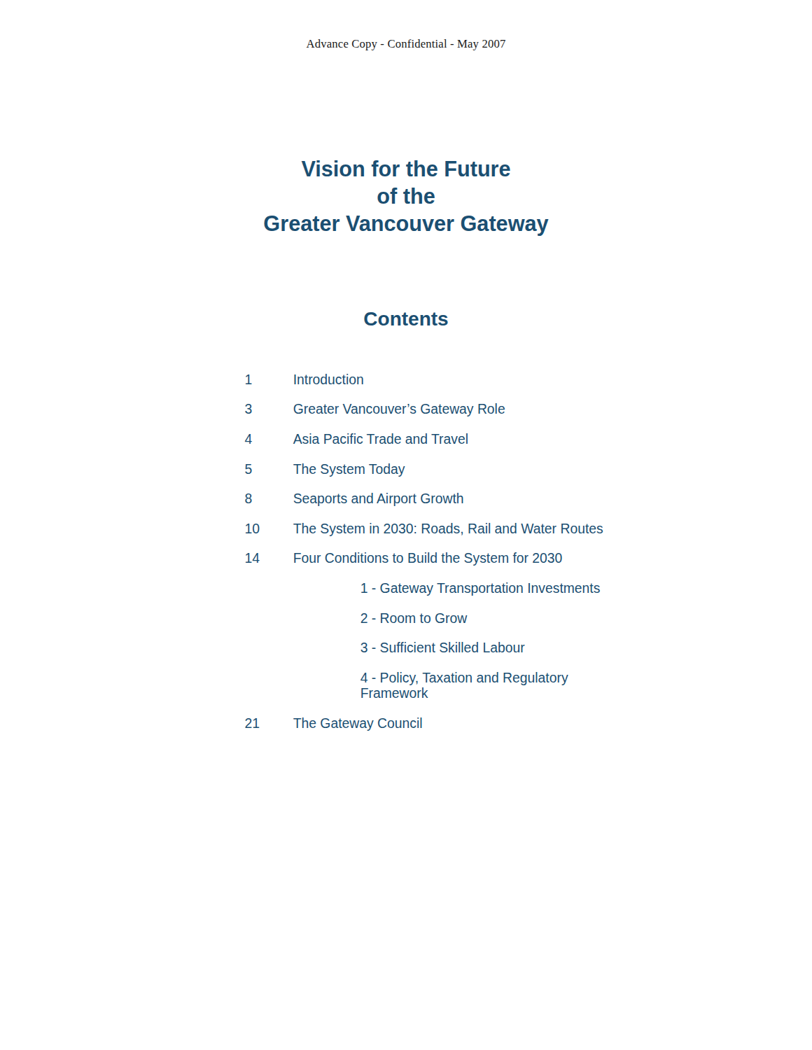Advance Copy - Confidential - May 2007
Vision for the Future
of the
Greater Vancouver Gateway
Contents
1 Introduction
3 Greater Vancouver’s Gateway Role
4 Asia Pacific Trade and Travel
5 The System Today
8 Seaports and Airport Growth
10 The System in 2030: Roads, Rail and Water Routes
14 Four Conditions to Build the System for 2030
1 - Gateway Transportation Investments
2 - Room to Grow
3 - Sufficient Skilled Labour
4 - Policy, Taxation and Regulatory Framework
21 The Gateway Council